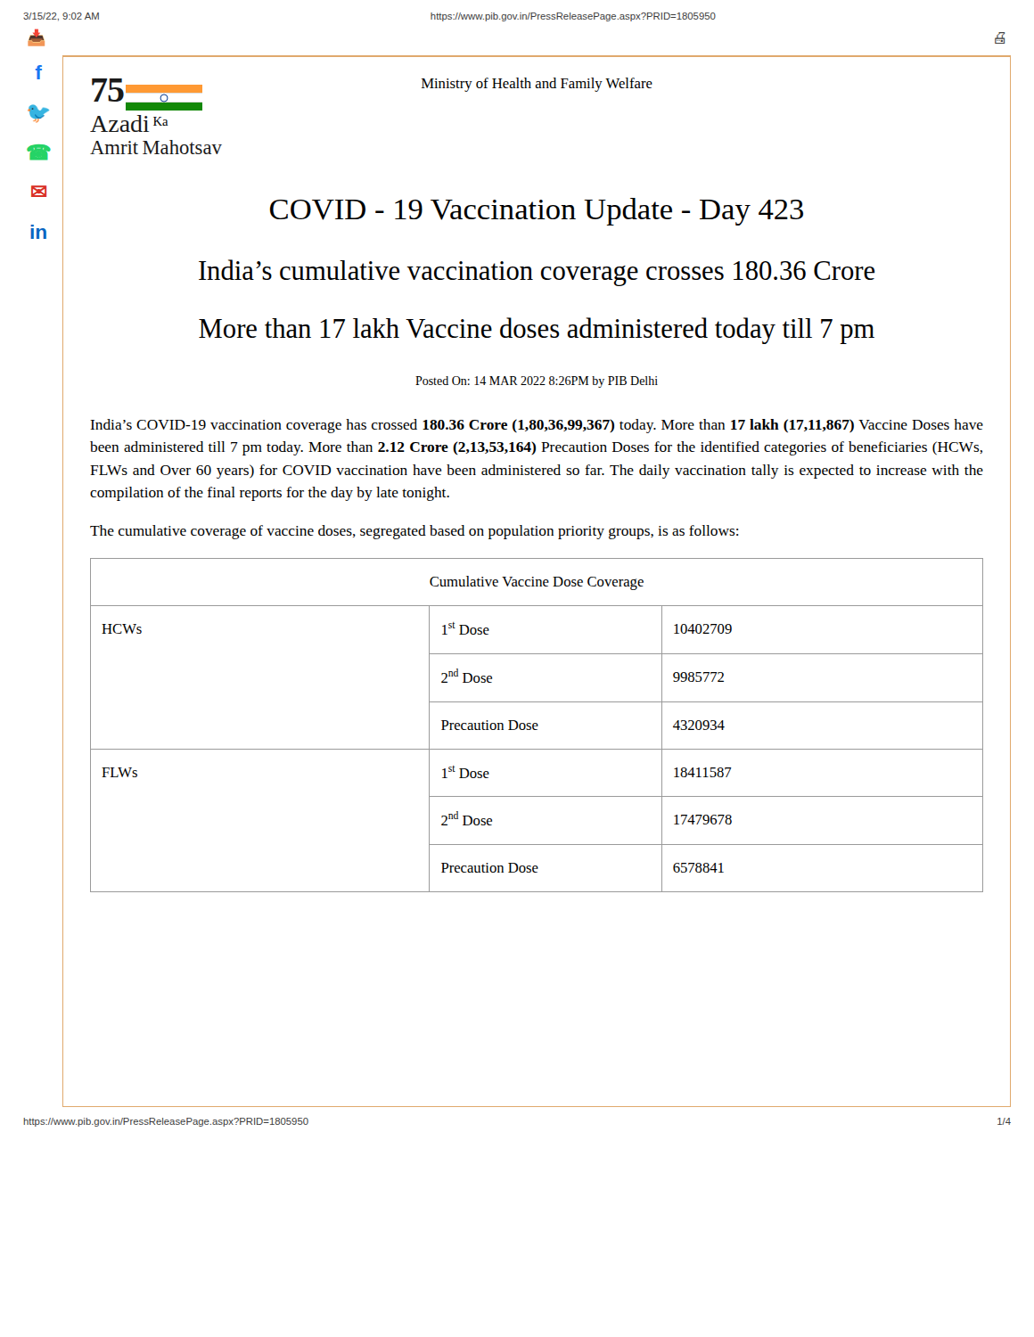3/15/22, 9:02 AM
https://www.pib.gov.in/PressReleasePage.aspx?PRID=1805950
📥
🖨
f
🐦
☎
✉
in
Ministry of Health and Family Welfare
75
Azadi Ka
Amrit Mahotsav
COVID - 19 Vaccination Update - Day 423
India’s cumulative vaccination coverage crosses 180.36 Crore
More than 17 lakh Vaccine doses administered today till 7 pm
Posted On: 14 MAR 2022 8:26PM by PIB Delhi
India’s COVID-19 vaccination coverage has crossed 180.36 Crore (1,80,36,99,367) today. More than 17 lakh (17,11,867) Vaccine Doses have been administered till 7 pm today. More than 2.12 Crore (2,13,53,164) Precaution Doses for the identified categories of beneficiaries (HCWs, FLWs and Over 60 years) for COVID vaccination have been administered so far. The daily vaccination tally is expected to increase with the compilation of the final reports for the day by late tonight.
The cumulative coverage of vaccine doses, segregated based on population priority groups, is as follows:
| Cumulative Vaccine Dose Coverage |
| --- |
| HCWs | 1 st Dose | 10402709 |
| 2 nd Dose | 9985772 |
| Precaution Dose | 4320934 |
| FLWs | 1 st Dose | 18411587 |
| 2 nd Dose | 17479678 |
| Precaution Dose | 6578841 |
https://www.pib.gov.in/PressReleasePage.aspx?PRID=1805950
1/4